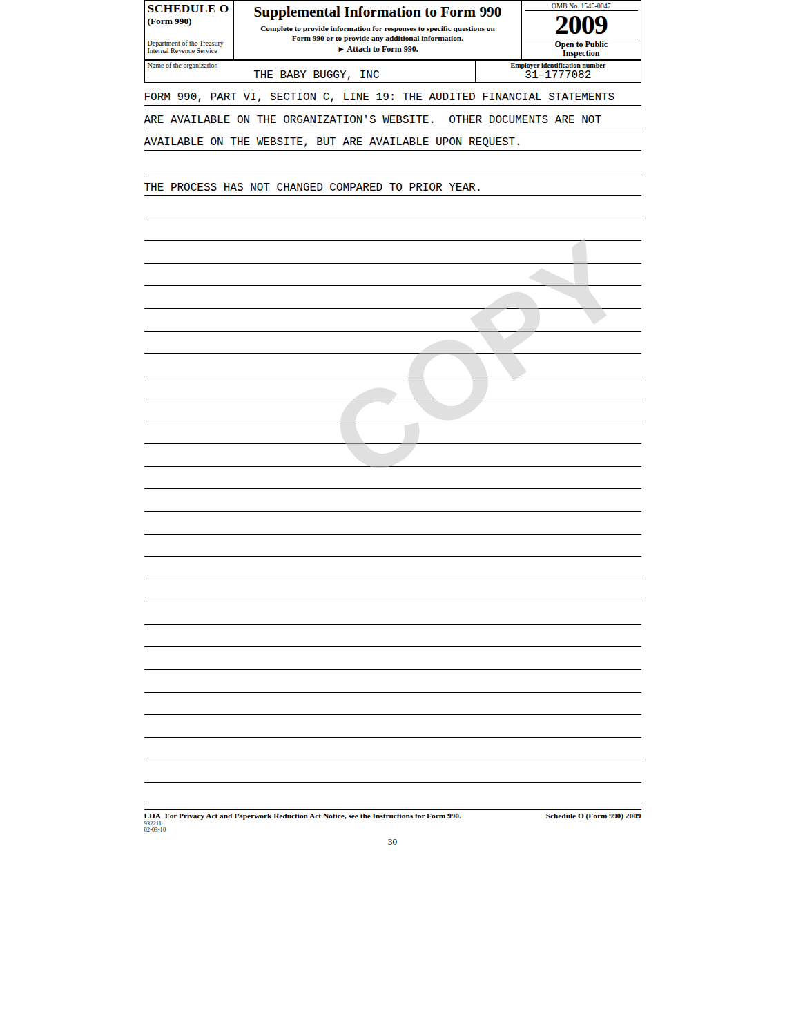| SCHEDULE O (Form 990) Department of the Treasury Internal Revenue Service | Supplemental Information to Form 990 Complete to provide information for responses to specific questions on Form 990 or to provide any additional information. ► Attach to Form 990. | OMB No. 1545-0047 2009 Open to Public Inspection |
| Name of the organization THE BABY BUGGY, INC | Employer identification number 31–1777082 |
COPY
FORM 990, PART VI, SECTION C, LINE 19: THE AUDITED FINANCIAL STATEMENTS
ARE AVAILABLE ON THE ORGANIZATION'S WEBSITE. OTHER DOCUMENTS ARE NOT
AVAILABLE ON THE WEBSITE, BUT ARE AVAILABLE UPON REQUEST.
THE PROCESS HAS NOT CHANGED COMPARED TO PRIOR YEAR.
Schedule O (Form 990) 2009 LHA For Privacy Act and Paperwork Reduction Act Notice, see the Instructions for Form 990.
932211
02-03-10
30